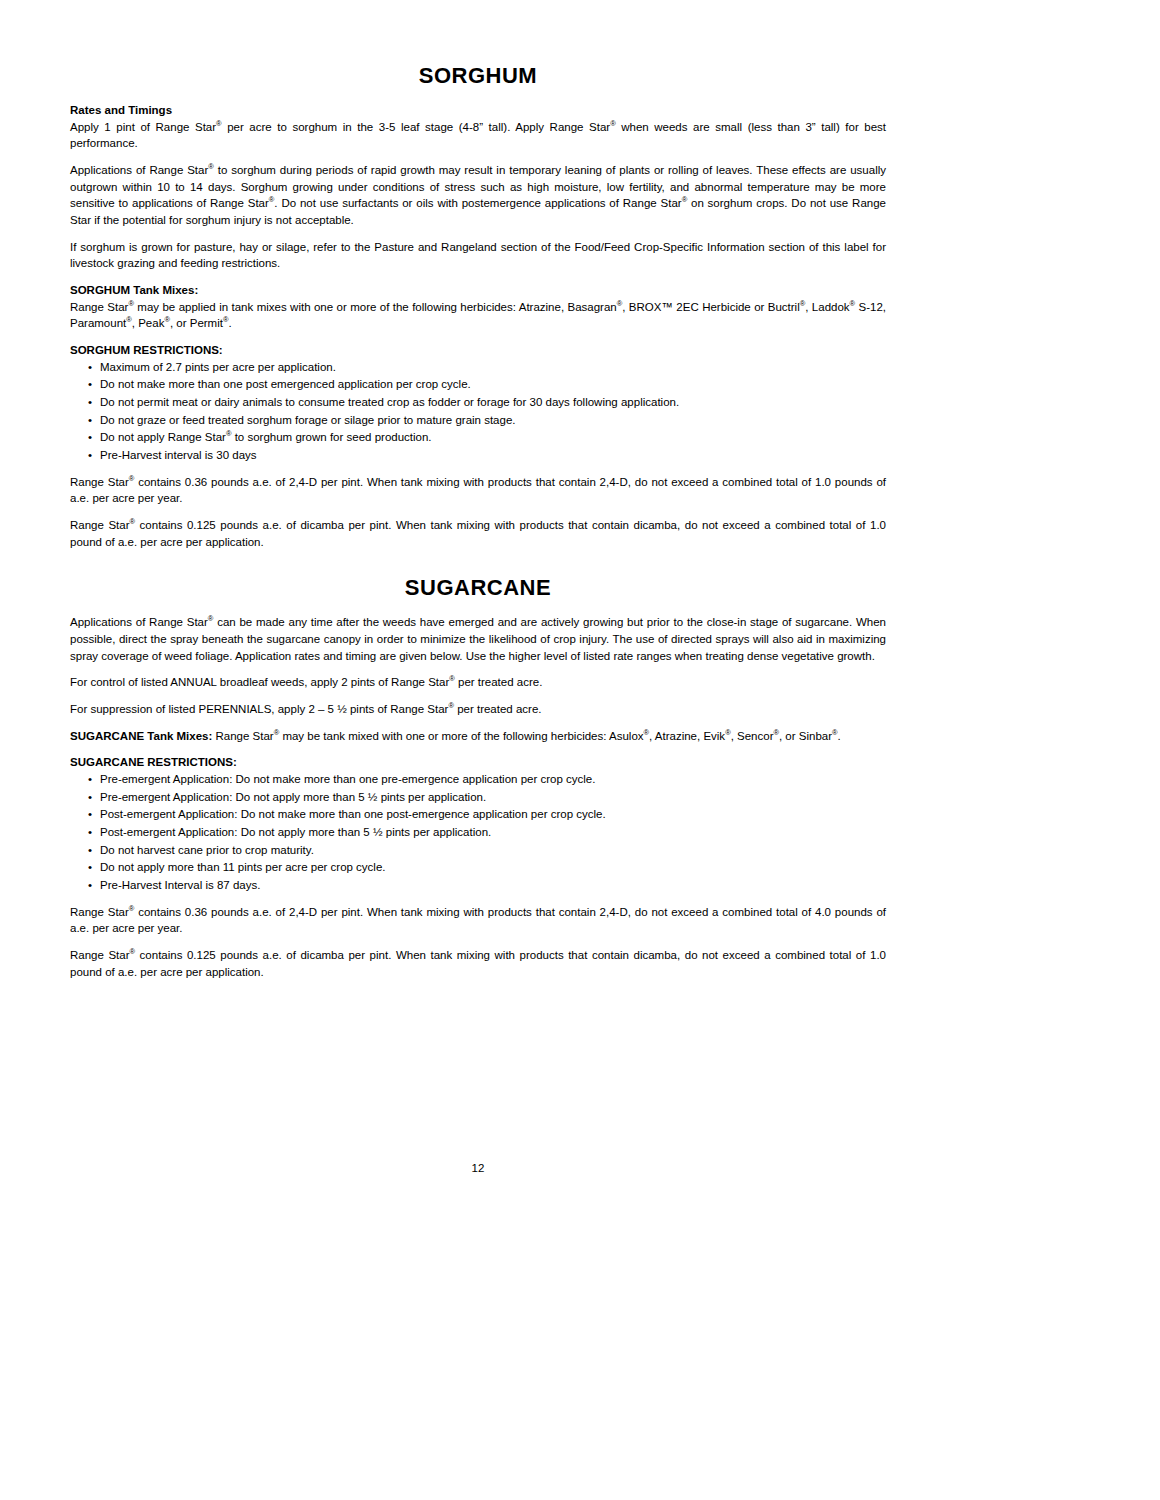SORGHUM
Rates and Timings
Apply 1 pint of Range Star® per acre to sorghum in the 3-5 leaf stage (4-8” tall). Apply Range Star® when weeds are small (less than 3” tall) for best performance.
Applications of Range Star® to sorghum during periods of rapid growth may result in temporary leaning of plants or rolling of leaves. These effects are usually outgrown within 10 to 14 days. Sorghum growing under conditions of stress such as high moisture, low fertility, and abnormal temperature may be more sensitive to applications of Range Star®. Do not use surfactants or oils with postemergence applications of Range Star® on sorghum crops. Do not use Range Star if the potential for sorghum injury is not acceptable.
If sorghum is grown for pasture, hay or silage, refer to the Pasture and Rangeland section of the Food/Feed Crop-Specific Information section of this label for livestock grazing and feeding restrictions.
SORGHUM Tank Mixes:
Range Star® may be applied in tank mixes with one or more of the following herbicides: Atrazine, Basagran®, BROX™ 2EC Herbicide or Buctril®, Laddok® S-12, Paramount®, Peak®, or Permit®.
SORGHUM RESTRICTIONS:
Maximum of 2.7 pints per acre per application.
Do not make more than one post emergenced application per crop cycle.
Do not permit meat or dairy animals to consume treated crop as fodder or forage for 30 days following application.
Do not graze or feed treated sorghum forage or silage prior to mature grain stage.
Do not apply Range Star® to sorghum grown for seed production.
Pre-Harvest interval is 30 days
Range Star® contains 0.36 pounds a.e. of 2,4-D per pint. When tank mixing with products that contain 2,4-D, do not exceed a combined total of 1.0 pounds of a.e. per acre per year.
Range Star® contains 0.125 pounds a.e. of dicamba per pint. When tank mixing with products that contain dicamba, do not exceed a combined total of 1.0 pound of a.e. per acre per application.
SUGARCANE
Applications of Range Star® can be made any time after the weeds have emerged and are actively growing but prior to the close-in stage of sugarcane. When possible, direct the spray beneath the sugarcane canopy in order to minimize the likelihood of crop injury. The use of directed sprays will also aid in maximizing spray coverage of weed foliage. Application rates and timing are given below. Use the higher level of listed rate ranges when treating dense vegetative growth.
For control of listed ANNUAL broadleaf weeds, apply 2 pints of Range Star® per treated acre.
For suppression of listed PERENNIALS, apply 2 – 5 ½ pints of Range Star® per treated acre.
SUGARCANE Tank Mixes: Range Star® may be tank mixed with one or more of the following herbicides: Asulox®, Atrazine, Evik®, Sencor®, or Sinbar®.
SUGARCANE RESTRICTIONS:
Pre-emergent Application: Do not make more than one pre-emergence application per crop cycle.
Pre-emergent Application: Do not apply more than 5 ½ pints per application.
Post-emergent Application: Do not make more than one post-emergence application per crop cycle.
Post-emergent Application: Do not apply more than 5 ½ pints per application.
Do not harvest cane prior to crop maturity.
Do not apply more than 11 pints per acre per crop cycle.
Pre-Harvest Interval is 87 days.
Range Star® contains 0.36 pounds a.e. of 2,4-D per pint. When tank mixing with products that contain 2,4-D, do not exceed a combined total of 4.0 pounds of a.e. per acre per year.
Range Star® contains 0.125 pounds a.e. of dicamba per pint. When tank mixing with products that contain dicamba, do not exceed a combined total of 1.0 pound of a.e. per acre per application.
12